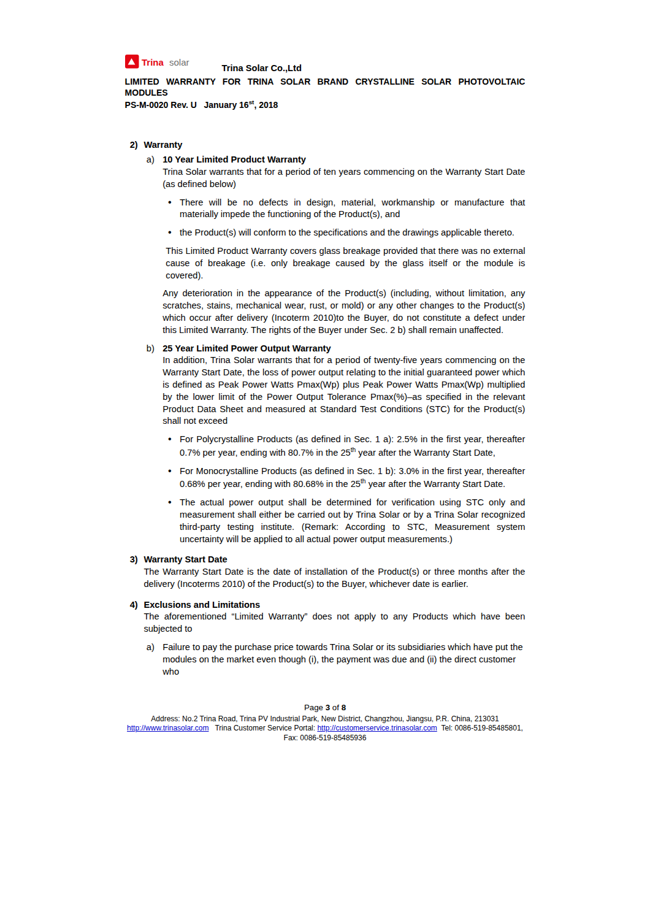Trina solar Trina Solar Co.,Ltd
LIMITED WARRANTY FOR TRINA SOLAR BRAND CRYSTALLINE SOLAR PHOTOVOLTAIC MODULES
PS-M-0020 Rev. U January 16st, 2018
2) Warranty
a) 10 Year Limited Product Warranty
Trina Solar warrants that for a period of ten years commencing on the Warranty Start Date (as defined below)
There will be no defects in design, material, workmanship or manufacture that materially impede the functioning of the Product(s), and
the Product(s) will conform to the specifications and the drawings applicable thereto.
This Limited Product Warranty covers glass breakage provided that there was no external cause of breakage (i.e. only breakage caused by the glass itself or the module is covered).
Any deterioration in the appearance of the Product(s) (including, without limitation, any scratches, stains, mechanical wear, rust, or mold) or any other changes to the Product(s) which occur after delivery (Incoterm 2010)to the Buyer, do not constitute a defect under this Limited Warranty. The rights of the Buyer under Sec. 2 b) shall remain unaffected.
b) 25 Year Limited Power Output Warranty
In addition, Trina Solar warrants that for a period of twenty-five years commencing on the Warranty Start Date, the loss of power output relating to the initial guaranteed power which is defined as Peak Power Watts Pmax(Wp) plus Peak Power Watts Pmax(Wp) multiplied by the lower limit of the Power Output Tolerance Pmax(%)–as specified in the relevant Product Data Sheet and measured at Standard Test Conditions (STC) for the Product(s) shall not exceed
For Polycrystalline Products (as defined in Sec. 1 a): 2.5% in the first year, thereafter 0.7% per year, ending with 80.7% in the 25th year after the Warranty Start Date,
For Monocrystalline Products (as defined in Sec. 1 b): 3.0% in the first year, thereafter 0.68% per year, ending with 80.68% in the 25th year after the Warranty Start Date.
The actual power output shall be determined for verification using STC only and measurement shall either be carried out by Trina Solar or by a Trina Solar recognized third-party testing institute. (Remark: According to STC, Measurement system uncertainty will be applied to all actual power output measurements.)
3) Warranty Start Date
The Warranty Start Date is the date of installation of the Product(s) or three months after the delivery (Incoterms 2010) of the Product(s) to the Buyer, whichever date is earlier.
4) Exclusions and Limitations
The aforementioned “Limited Warranty” does not apply to any Products which have been subjected to
a) Failure to pay the purchase price towards Trina Solar or its subsidiaries which have put the modules on the market even though (i), the payment was due and (ii) the direct customer who
Page 3 of 8
Address: No.2 Trina Road, Trina PV Industrial Park, New District, Changzhou, Jiangsu, P.R. China, 213031
http://www.trinasolar.com Trina Customer Service Portal: http://customerservice.trinasolar.com Tel: 0086-519-85485801,
Fax: 0086-519-85485936